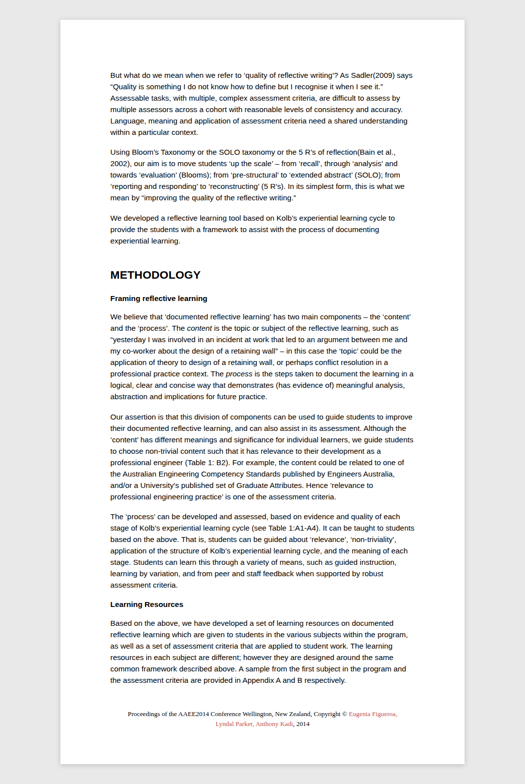But what do we mean when we refer to ‘quality of reflective writing’? As Sadler(2009) says “Quality is something I do not know how to define but I recognise it when I see it.” Assessable tasks, with multiple, complex assessment criteria, are difficult to assess by multiple assessors across a cohort with reasonable levels of consistency and accuracy. Language, meaning and application of assessment criteria need a shared understanding within a particular context.
Using Bloom’s Taxonomy or the SOLO taxonomy or the 5 R’s of reflection(Bain et al., 2002), our aim is to move students ‘up the scale’ – from ‘recall’, through ‘analysis’ and towards ‘evaluation’ (Blooms); from ‘pre-structural’ to ‘extended abstract’ (SOLO); from ‘reporting and responding’ to ‘reconstructing’ (5 R’s). In its simplest form, this is what we mean by “improving the quality of the reflective writing.”
We developed a reflective learning tool based on Kolb’s experiential learning cycle to provide the students with a framework to assist with the process of documenting experiential learning.
METHODOLOGY
Framing reflective learning
We believe that ‘documented reflective learning’ has two main components – the ‘content’ and the ‘process’. The content is the topic or subject of the reflective learning, such as “yesterday I was involved in an incident at work that led to an argument between me and my co-worker about the design of a retaining wall” – in this case the ‘topic’ could be the application of theory to design of a retaining wall, or perhaps conflict resolution in a professional practice context. The process is the steps taken to document the learning in a logical, clear and concise way that demonstrates (has evidence of) meaningful analysis, abstraction and implications for future practice.
Our assertion is that this division of components can be used to guide students to improve their documented reflective learning, and can also assist in its assessment. Although the ‘content’ has different meanings and significance for individual learners, we guide students to choose non-trivial content such that it has relevance to their development as a professional engineer (Table 1: B2). For example, the content could be related to one of the Australian Engineering Competency Standards published by Engineers Australia, and/or a University’s published set of Graduate Attributes. Hence ‘relevance to professional engineering practice’ is one of the assessment criteria.
The ‘process’ can be developed and assessed, based on evidence and quality of each stage of Kolb’s experiential learning cycle (see Table 1:A1-A4). It can be taught to students based on the above. That is, students can be guided about ‘relevance’, ‘non-triviality’, application of the structure of Kolb’s experiential learning cycle, and the meaning of each stage. Students can learn this through a variety of means, such as guided instruction, learning by variation, and from peer and staff feedback when supported by robust assessment criteria.
Learning Resources
Based on the above, we have developed a set of learning resources on documented reflective learning which are given to students in the various subjects within the program, as well as a set of assessment criteria that are applied to student work. The learning resources in each subject are different; however they are designed around the same common framework described above. A sample from the first subject in the program and the assessment criteria are provided in Appendix A and B respectively.
Proceedings of the AAEE2014 Conference Wellington, New Zealand, Copyright © Eugenia Figueroa,
Lyndal Parker, Anthony Kadi, 2014